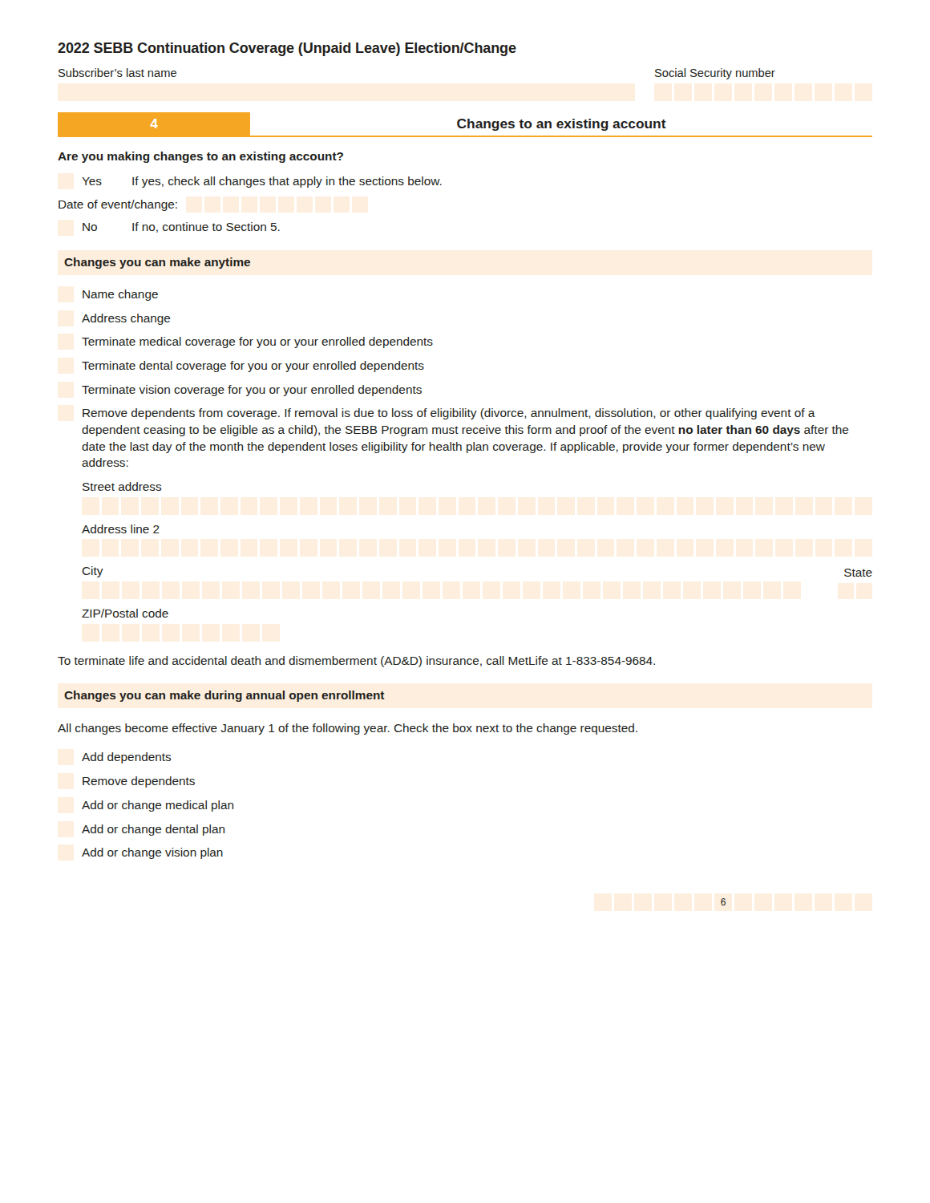2022 SEBB Continuation Coverage (Unpaid Leave) Election/Change
Subscriber’s last name
Social Security number
4
Changes to an existing account
Are you making changes to an existing account?
Yes If yes, check all changes that apply in the sections below.
Date of event/change:
No If no, continue to Section 5.
Changes you can make anytime
Name change
Address change
Terminate medical coverage for you or your enrolled dependents
Terminate dental coverage for you or your enrolled dependents
Terminate vision coverage for you or your enrolled dependents
Remove dependents from coverage. If removal is due to loss of eligibility (divorce, annulment, dissolution, or other qualifying event of a dependent ceasing to be eligible as a child), the SEBB Program must receive this form and proof of the event no later than 60 days after the date the last day of the month the dependent loses eligibility for health plan coverage. If applicable, provide your former dependent’s new address:
Street address
Address line 2
City
State
ZIP/Postal code
To terminate life and accidental death and dismemberment (AD&D) insurance, call MetLife at 1-833-854-9684.
Changes you can make during annual open enrollment
All changes become effective January 1 of the following year. Check the box next to the change requested.
Add dependents
Remove dependents
Add or change medical plan
Add or change dental plan
Add or change vision plan
6